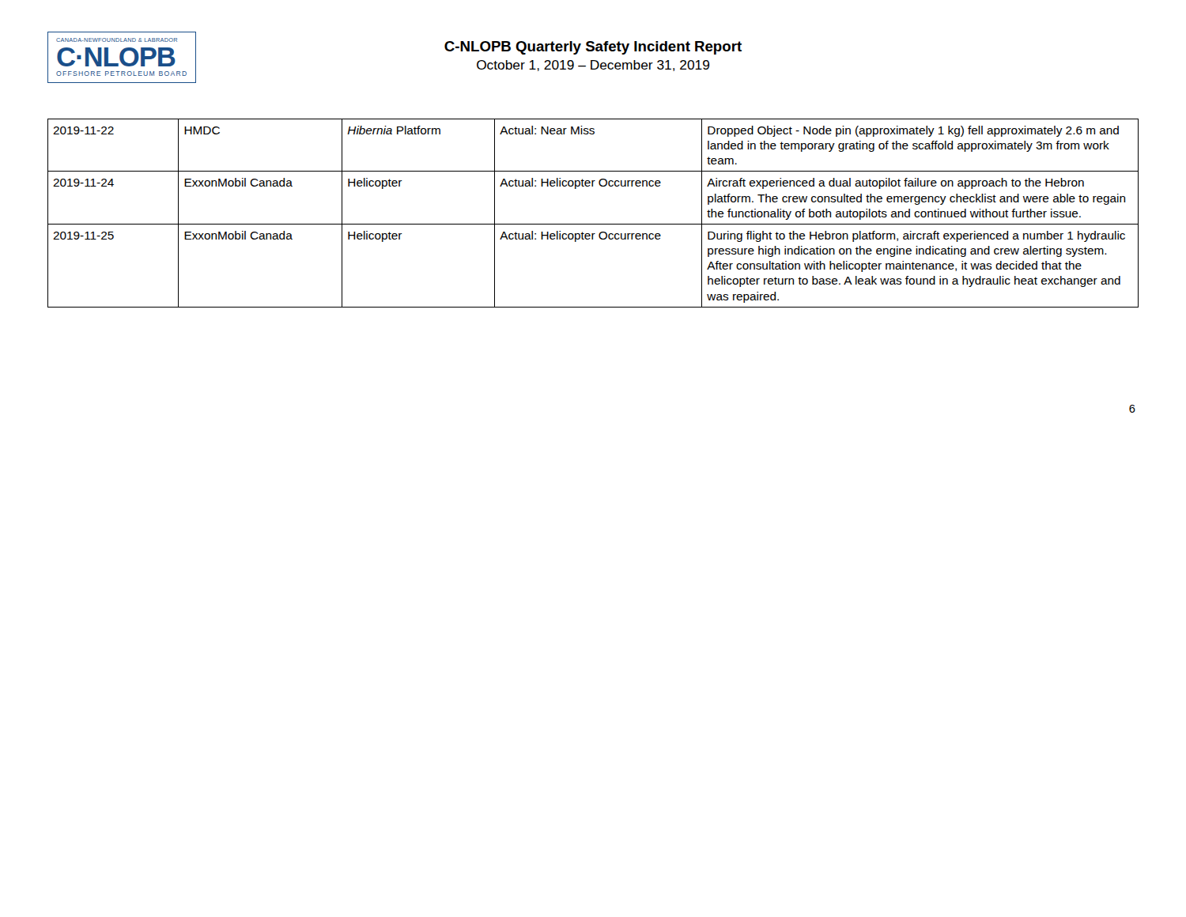CANADA-NEWFOUNDLAND & LABRADOR
C·NLOPB
OFFSHORE PETROLEUM BOARD
C-NLOPB Quarterly Safety Incident Report
October 1, 2019 – December 31, 2019
| 2019-11-22 | HMDC | Hibernia Platform | Actual: Near Miss | Dropped Object - Node pin (approximately 1 kg) fell approximately 2.6 m and landed in the temporary grating of the scaffold approximately 3m from work team. |
| 2019-11-24 | ExxonMobil Canada | Helicopter | Actual: Helicopter Occurrence | Aircraft experienced a dual autopilot failure on approach to the Hebron platform. The crew consulted the emergency checklist and were able to regain the functionality of both autopilots and continued without further issue. |
| 2019-11-25 | ExxonMobil Canada | Helicopter | Actual: Helicopter Occurrence | During flight to the Hebron platform, aircraft experienced a number 1 hydraulic pressure high indication on the engine indicating and crew alerting system. After consultation with helicopter maintenance, it was decided that the helicopter return to base. A leak was found in a hydraulic heat exchanger and was repaired. |
6